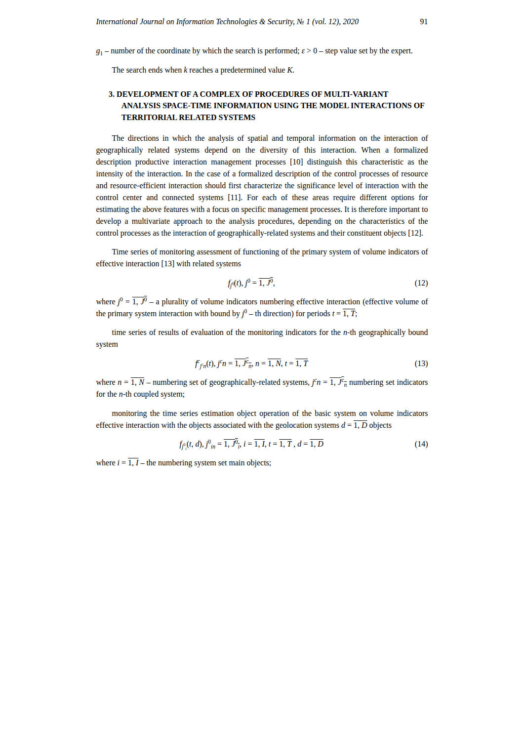International Journal on Information Technologies & Security, № 1 (vol. 12), 2020 91
g1 – number of the coordinate by which the search is performed; ε > 0 – step value set by the expert.
The search ends when k reaches a predetermined value K.
3. Development of a complex of procedures of multi-variant analysis space-time information using the model interactions of territorial related systems
The directions in which the analysis of spatial and temporal information on the interaction of geographically related systems depend on the diversity of this interaction. When a formalized description productive interaction management processes [10] distinguish this characteristic as the intensity of the interaction. In the case of a formalized description of the control processes of resource and resource-efficient interaction should first characterize the significance level of interaction with the control center and connected systems [11]. For each of these areas require different options for estimating the above features with a focus on specific management processes. It is therefore important to develop a multivariate approach to the analysis procedures, depending on the characteristics of the control processes as the interaction of geographically-related systems and their constituent objects [12].
Time series of monitoring assessment of functioning of the primary system of volume indicators of effective interaction [13] with related systems
fj0(t), j0 = 1, J0,
(12)
where j0 = 1, J0 – a plurality of volume indicators numbering effective interaction (effective volume of the primary system interaction with bound by j0 – th direction) for periods t = 1, T;
time series of results of evaluation of the monitoring indicators for the n-th geographically bound system
fcjcn(t), jcn = 1, Jcn, n = 1, N, t = 1, T
(13)
where n = 1, N – numbering set of geographically-related systems, jcn = 1, Jcn numbering set indicators for the n-th coupled system;
monitoring the time series estimation object operation of the basic system on volume indicators effective interaction with the objects associated with the geolocation systems d = 1, D objects
fj0i(t, d), j0in = 1, J0i, i = 1, I, t = 1, T , d = 1, D
(14)
where i = 1, I – the numbering system set main objects;